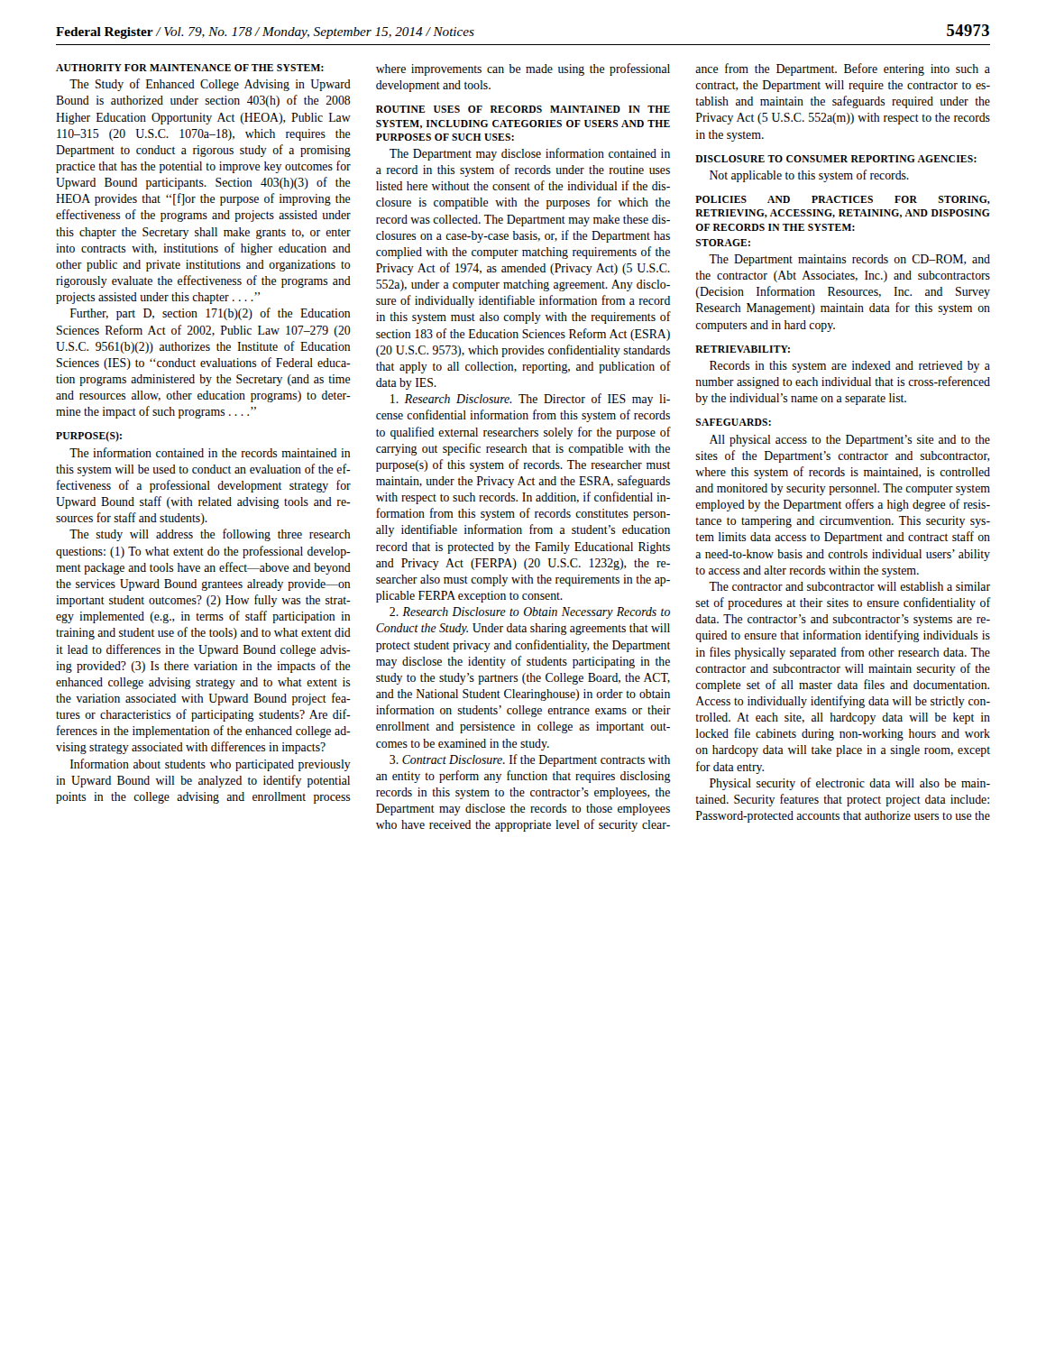Federal Register / Vol. 79, No. 178 / Monday, September 15, 2014 / Notices
54973
Authority for maintenance of the system:
The Study of Enhanced College Advising in Upward Bound is authorized under section 403(h) of the 2008 Higher Education Opportunity Act (HEOA), Public Law 110–315 (20 U.S.C. 1070a–18), which requires the Department to conduct a rigorous study of a promising practice that has the potential to improve key outcomes for Upward Bound participants. Section 403(h)(3) of the HEOA provides that ‘‘[f]or the purpose of improving the effectiveness of the programs and projects assisted under this chapter the Secretary shall make grants to, or enter into contracts with, institutions of higher education and other public and private institutions and organizations to rigorously evaluate the effectiveness of the programs and projects assisted under this chapter . . . .’’
Further, part D, section 171(b)(2) of the Education Sciences Reform Act of 2002, Public Law 107–279 (20 U.S.C. 9561(b)(2)) authorizes the Institute of Education Sciences (IES) to ‘‘conduct evaluations of Federal education programs administered by the Secretary (and as time and resources allow, other education programs) to determine the impact of such programs . . . .’’
Purpose(s):
The information contained in the records maintained in this system will be used to conduct an evaluation of the effectiveness of a professional development strategy for Upward Bound staff (with related advising tools and resources for staff and students).
The study will address the following three research questions: (1) To what extent do the professional development package and tools have an effect—above and beyond the services Upward Bound grantees already provide—on important student outcomes? (2) How fully was the strategy implemented (e.g., in terms of staff participation in training and student use of the tools) and to what extent did it lead to differences in the Upward Bound college advising provided? (3) Is there variation in the impacts of the enhanced college advising strategy and to what extent is the variation associated with Upward Bound project features or characteristics of participating students? Are differences in the implementation of the enhanced college advising strategy associated with differences in impacts?
Information about students who participated previously in Upward Bound will be analyzed to identify potential points in the college advising and enrollment process where improvements can be made using the professional development and tools.
Routine uses of records maintained in the system, including categories of users and the purposes of such uses:
The Department may disclose information contained in a record in this system of records under the routine uses listed here without the consent of the individual if the disclosure is compatible with the purposes for which the record was collected. The Department may make these disclosures on a case-by-case basis, or, if the Department has complied with the computer matching requirements of the Privacy Act of 1974, as amended (Privacy Act) (5 U.S.C. 552a), under a computer matching agreement. Any disclosure of individually identifiable information from a record in this system must also comply with the requirements of section 183 of the Education Sciences Reform Act (ESRA) (20 U.S.C. 9573), which provides confidentiality standards that apply to all collection, reporting, and publication of data by IES.
1. Research Disclosure. The Director of IES may license confidential information from this system of records to qualified external researchers solely for the purpose of carrying out specific research that is compatible with the purpose(s) of this system of records. The researcher must maintain, under the Privacy Act and the ESRA, safeguards with respect to such records. In addition, if confidential information from this system of records constitutes personally identifiable information from a student’s education record that is protected by the Family Educational Rights and Privacy Act (FERPA) (20 U.S.C. 1232g), the researcher also must comply with the requirements in the applicable FERPA exception to consent.
2. Research Disclosure to Obtain Necessary Records to Conduct the Study. Under data sharing agreements that will protect student privacy and confidentiality, the Department may disclose the identity of students participating in the study to the study’s partners (the College Board, the ACT, and the National Student Clearinghouse) in order to obtain information on students’ college entrance exams or their enrollment and persistence in college as important outcomes to be examined in the study.
3. Contract Disclosure. If the Department contracts with an entity to perform any function that requires disclosing records in this system to the contractor’s employees, the Department may disclose the records to those employees who have received the appropriate level of security clearance from the Department. Before entering into such a contract, the Department will require the contractor to establish and maintain the safeguards required under the Privacy Act (5 U.S.C. 552a(m)) with respect to the records in the system.
Disclosure to consumer reporting agencies:
Not applicable to this system of records.
Policies and practices for storing, retrieving, accessing, retaining, and disposing of records in the system:
Storage:
The Department maintains records on CD–ROM, and the contractor (Abt Associates, Inc.) and subcontractors (Decision Information Resources, Inc. and Survey Research Management) maintain data for this system on computers and in hard copy.
Retrievability:
Records in this system are indexed and retrieved by a number assigned to each individual that is cross-referenced by the individual’s name on a separate list.
Safeguards:
All physical access to the Department’s site and to the sites of the Department’s contractor and subcontractor, where this system of records is maintained, is controlled and monitored by security personnel. The computer system employed by the Department offers a high degree of resistance to tampering and circumvention. This security system limits data access to Department and contract staff on a need-to-know basis and controls individual users’ ability to access and alter records within the system.
The contractor and subcontractor will establish a similar set of procedures at their sites to ensure confidentiality of data. The contractor’s and subcontractor’s systems are required to ensure that information identifying individuals is in files physically separated from other research data. The contractor and subcontractor will maintain security of the complete set of all master data files and documentation. Access to individually identifying data will be strictly controlled. At each site, all hardcopy data will be kept in locked file cabinets during non-working hours and work on hardcopy data will take place in a single room, except for data entry.
Physical security of electronic data will also be maintained. Security features that protect project data include: Password-protected accounts that authorize users to use the